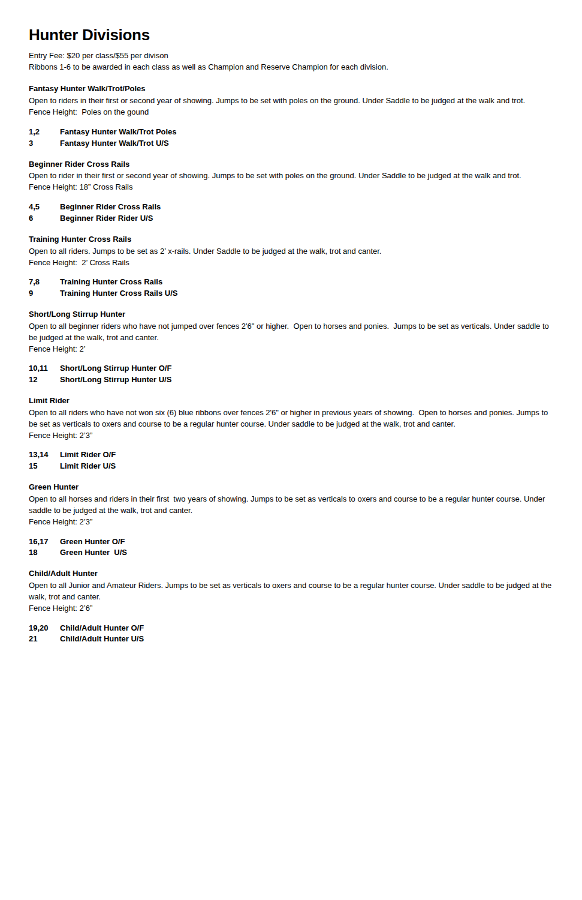Hunter Divisions
Entry Fee: $20 per class/$55 per divison
Ribbons 1-6 to be awarded in each class as well as Champion and Reserve Champion for each division.
Fantasy Hunter Walk/Trot/Poles
Open to riders in their first or second year of showing. Jumps to be set with poles on the ground. Under Saddle to be judged at the walk and trot.
Fence Height: Poles on the gound
1,2 Fantasy Hunter Walk/Trot Poles
3 Fantasy Hunter Walk/Trot U/S
Beginner Rider Cross Rails
Open to rider in their first or second year of showing. Jumps to be set with poles on the ground. Under Saddle to be judged at the walk and trot.
Fence Height: 18” Cross Rails
4,5 Beginner Rider Cross Rails
6 Beginner Rider Rider U/S
Training Hunter Cross Rails
Open to all riders. Jumps to be set as 2’ x-rails. Under Saddle to be judged at the walk, trot and canter.
Fence Height: 2’ Cross Rails
7,8 Training Hunter Cross Rails
9 Training Hunter Cross Rails U/S
Short/Long Stirrup Hunter
Open to all beginner riders who have not jumped over fences 2'6" or higher. Open to horses and ponies. Jumps to be set as verticals. Under saddle to be judged at the walk, trot and canter.
Fence Height: 2’
10,11 Short/Long Stirrup Hunter O/F
12 Short/Long Stirrup Hunter U/S
Limit Rider
Open to all riders who have not won six (6) blue ribbons over fences 2'6" or higher in previous years of showing. Open to horses and ponies. Jumps to be set as verticals to oxers and course to be a regular hunter course. Under saddle to be judged at the walk, trot and canter.
Fence Height: 2’3”
13,14 Limit Rider O/F
15 Limit Rider U/S
Green Hunter
Open to all horses and riders in their first two years of showing. Jumps to be set as verticals to oxers and course to be a regular hunter course. Under saddle to be judged at the walk, trot and canter.
Fence Height: 2’3”
16,17 Green Hunter O/F
18 Green Hunter U/S
Child/Adult Hunter
Open to all Junior and Amateur Riders. Jumps to be set as verticals to oxers and course to be a regular hunter course. Under saddle to be judged at the walk, trot and canter.
Fence Height: 2’6”
19,20 Child/Adult Hunter O/F
21 Child/Adult Hunter U/S